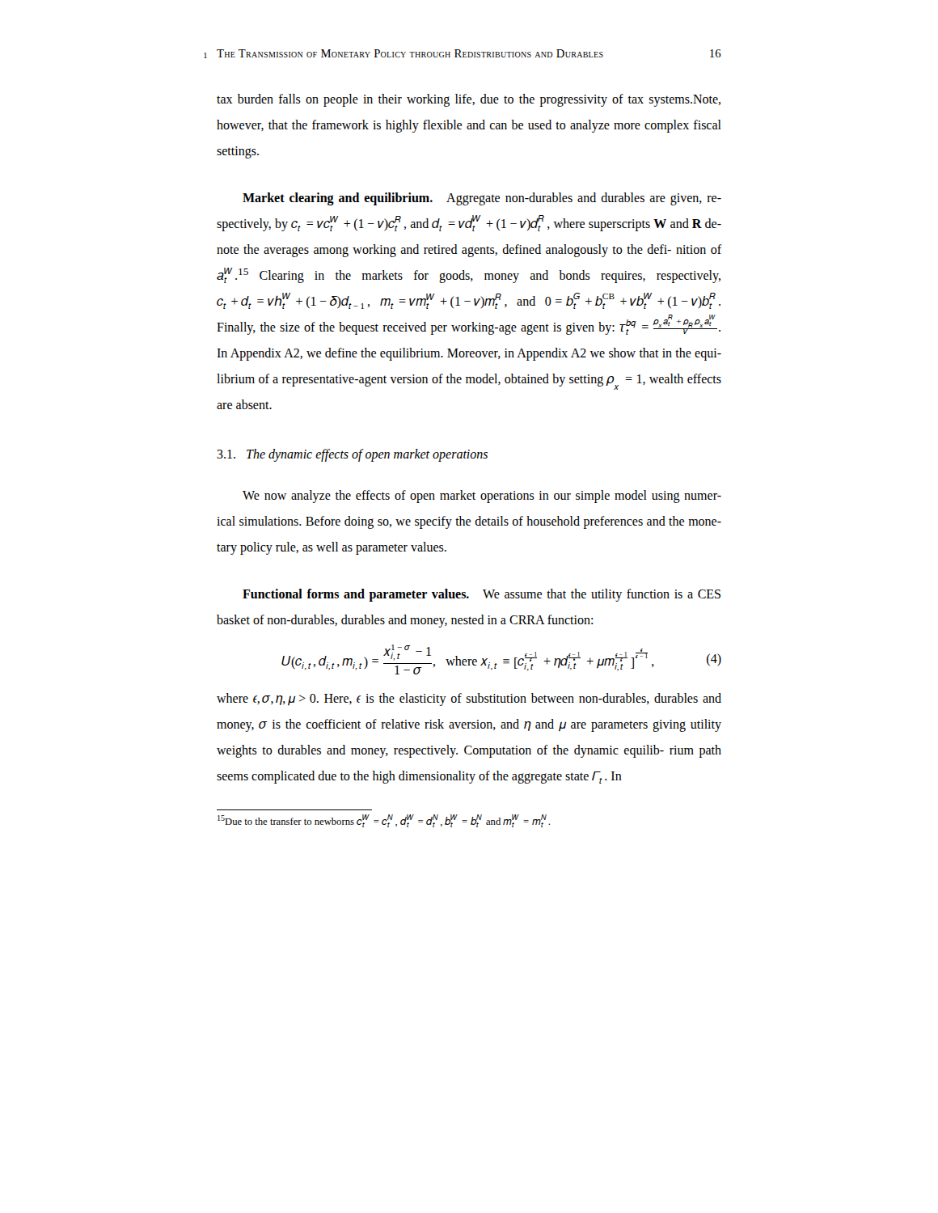16 The Transmission of Monetary Policy through Redistributions and Durables
1 tax burden falls on people in their working life, due to the progressivity of tax systems.Note, however, that the framework is highly flexible and can be used to analyze more complex fiscal settings.
Market clearing and equilibrium. Aggregate non-durables and durables are given, re- spectively, by ct=νctW+(1−ν)ctR, and dt=νdtW+(1−ν)dtR, where superscripts W and R denote the averages among working and retired agents, defined analogously to the defi- nition of atW.15 Clearing in the markets for goods, money and bonds requires, respectively, ct+dt=νhtW+(1−δ)dt−1, mt=νmtW+(1−ν)mtR, and 0=btG+btCB+νbtW+(1−ν)btR. Finally, the size of the bequest received per working-age agent is given by: τtbq=ρxatR+ρRρxatWν. In Appendix A2, we define the equilibrium. Moreover, in Appendix A2 we show that in the equilibrium of a representative-agent version of the model, obtained by setting ρx=1, wealth effects are absent.
3.1. The dynamic effects of open market operations
We now analyze the effects of open market operations in our simple model using numer- ical simulations. Before doing so, we specify the details of household preferences and the monetary policy rule, as well as parameter values.
Functional forms and parameter values. We assume that the utility function is a CES basket of non-durables, durables and money, nested in a CRRA function:
U(ci,t,di,t,mi,t) = xi,t1−σ−1 1−σ , where xi,t ≡ [ ci,tϵ−1ϵ + η di,tϵ−1ϵ + μ mi,tϵ−1ϵ ] ϵϵ−1 , (4)
where ϵ,σ,η,μ>0. Here, ϵ is the elasticity of substitution between non-durables, durables and money, σ is the coefficient of relative risk aversion, and η and μ are parameters giving utility weights to durables and money, respectively. Computation of the dynamic equilib- rium path seems complicated due to the high dimensionality of the aggregate state Γt. In
15Due to the transfer to newborns ctW=ctN, dtW=dtN, btW=btN and mtW=mtN.